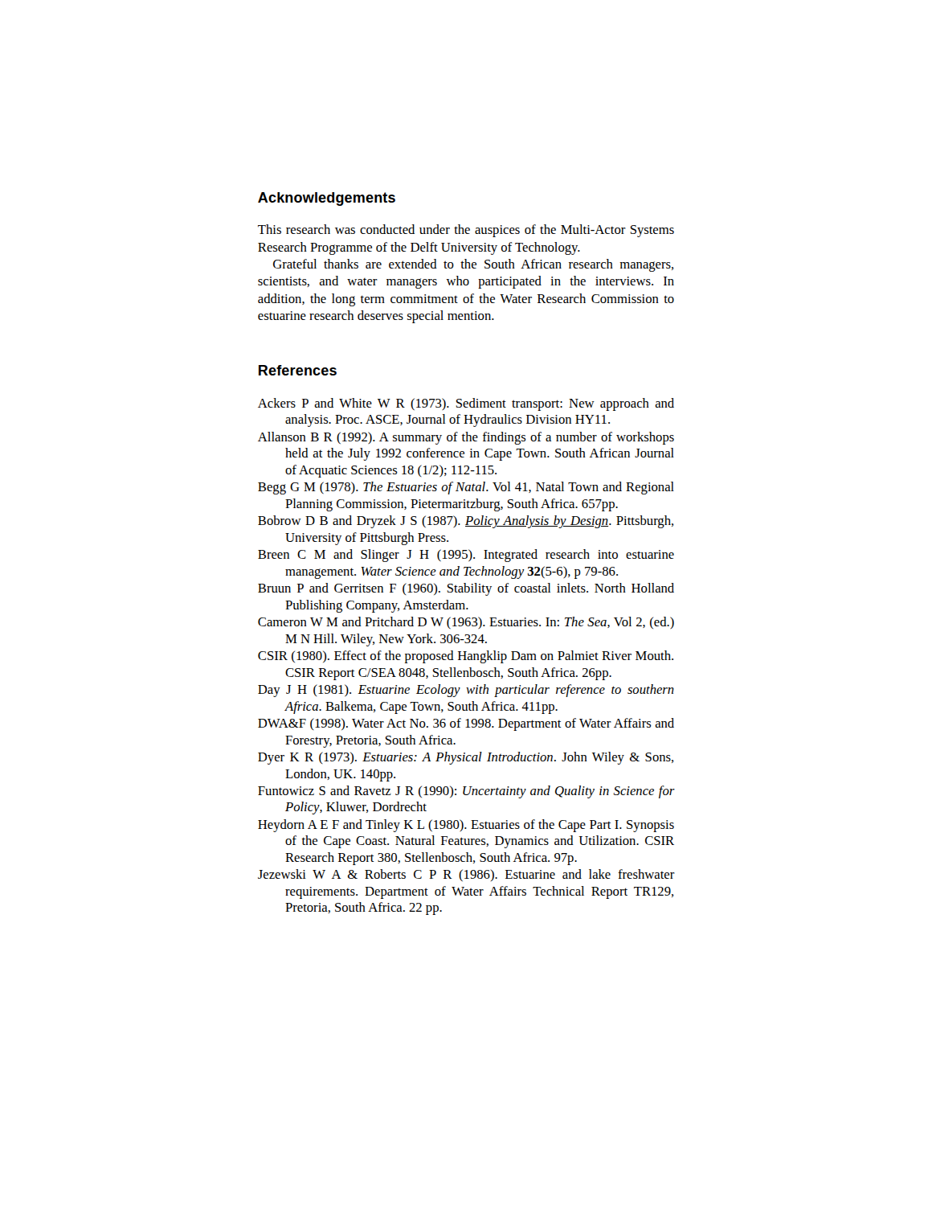Acknowledgements
This research was conducted under the auspices of the Multi-Actor Systems Research Programme of the Delft University of Technology.
Grateful thanks are extended to the South African research managers, scientists, and water managers who participated in the interviews. In addition, the long term commitment of the Water Research Commission to estuarine research deserves special mention.
References
Ackers P and White W R (1973). Sediment transport: New approach and analysis. Proc. ASCE, Journal of Hydraulics Division HY11.
Allanson B R (1992). A summary of the findings of a number of workshops held at the July 1992 conference in Cape Town. South African Journal of Acquatic Sciences 18 (1/2); 112-115.
Begg G M (1978). The Estuaries of Natal. Vol 41, Natal Town and Regional Planning Commission, Pietermaritzburg, South Africa. 657pp.
Bobrow D B and Dryzek J S (1987). Policy Analysis by Design. Pittsburgh, University of Pittsburgh Press.
Breen C M and Slinger J H (1995). Integrated research into estuarine management. Water Science and Technology 32(5-6), p 79-86.
Bruun P and Gerritsen F (1960). Stability of coastal inlets. North Holland Publishing Company, Amsterdam.
Cameron W M and Pritchard D W (1963). Estuaries. In: The Sea, Vol 2, (ed.) M N Hill. Wiley, New York. 306-324.
CSIR (1980). Effect of the proposed Hangklip Dam on Palmiet River Mouth. CSIR Report C/SEA 8048, Stellenbosch, South Africa. 26pp.
Day J H (1981). Estuarine Ecology with particular reference to southern Africa. Balkema, Cape Town, South Africa. 411pp.
DWA&F (1998). Water Act No. 36 of 1998. Department of Water Affairs and Forestry, Pretoria, South Africa.
Dyer K R (1973). Estuaries: A Physical Introduction. John Wiley & Sons, London, UK. 140pp.
Funtowicz S and Ravetz J R (1990): Uncertainty and Quality in Science for Policy, Kluwer, Dordrecht
Heydorn A E F and Tinley K L (1980). Estuaries of the Cape Part I. Synopsis of the Cape Coast. Natural Features, Dynamics and Utilization. CSIR Research Report 380, Stellenbosch, South Africa. 97p.
Jezewski W A & Roberts C P R (1986). Estuarine and lake freshwater requirements. Department of Water Affairs Technical Report TR129, Pretoria, South Africa. 22 pp.